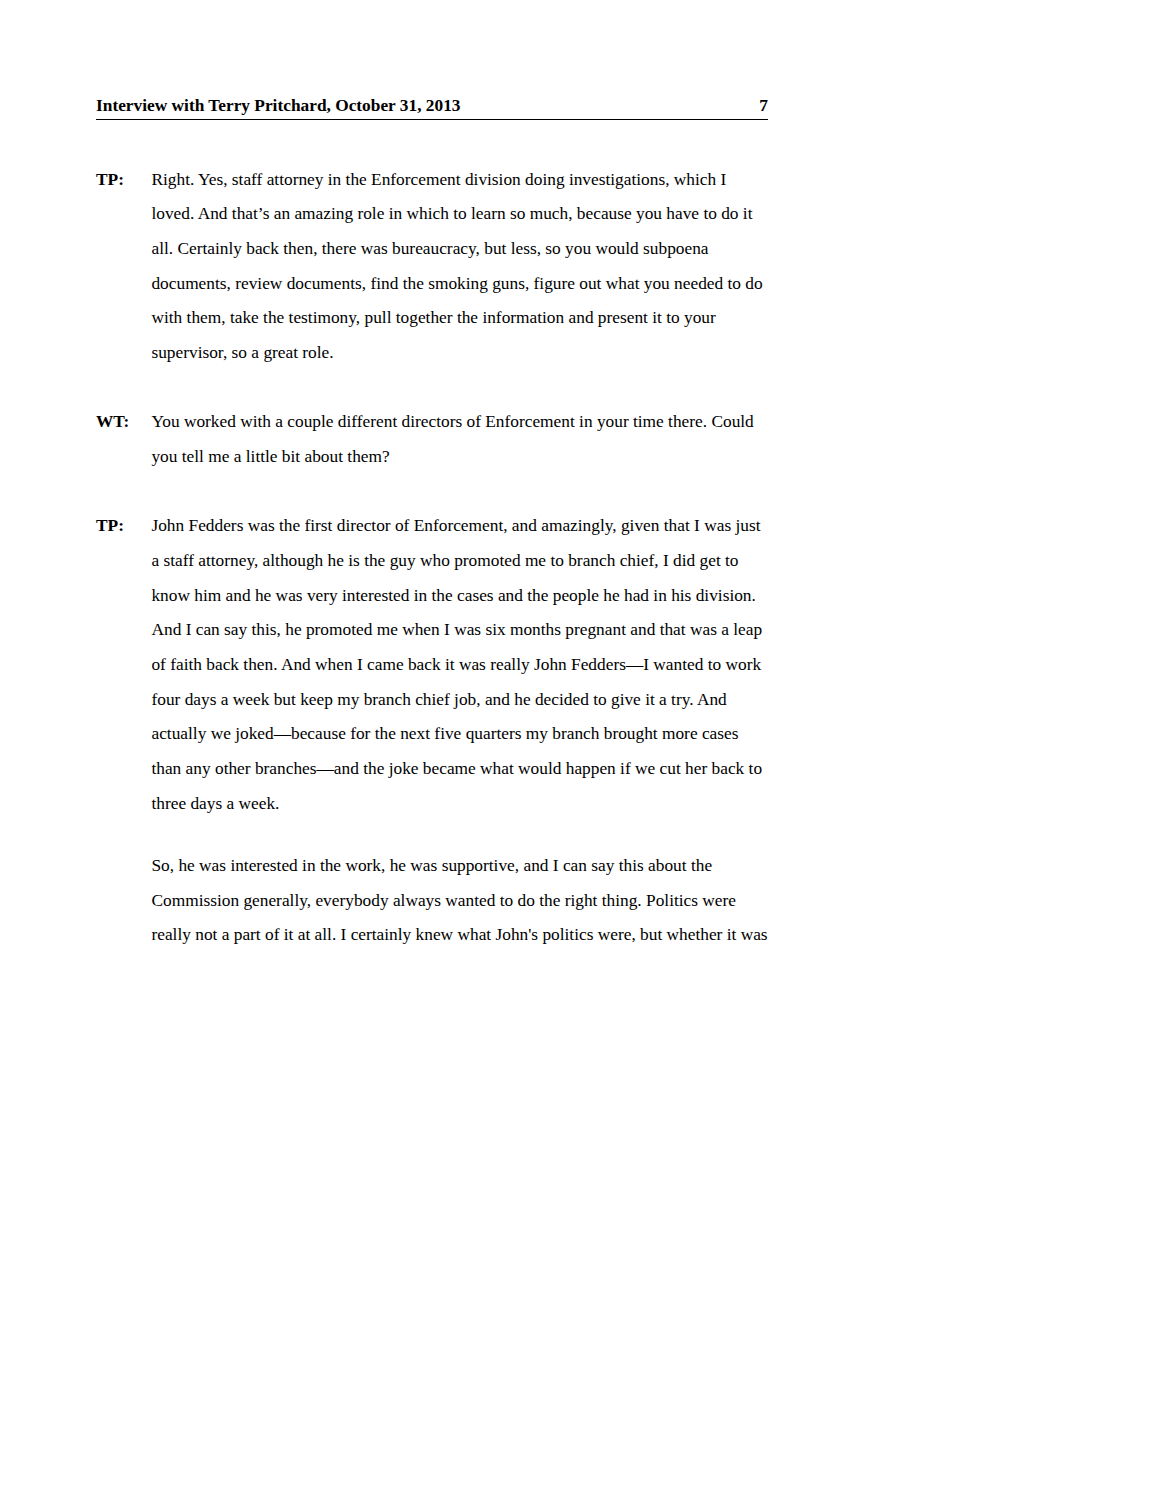Interview with Terry Pritchard, October 31, 2013 7
TP:
Right. Yes, staff attorney in the Enforcement division doing investigations, which I loved. And that’s an amazing role in which to learn so much, because you have to do it all. Certainly back then, there was bureaucracy, but less, so you would subpoena documents, review documents, find the smoking guns, figure out what you needed to do with them, take the testimony, pull together the information and present it to your supervisor, so a great role.
WT:
You worked with a couple different directors of Enforcement in your time there. Could you tell me a little bit about them?
TP:
John Fedders was the first director of Enforcement, and amazingly, given that I was just a staff attorney, although he is the guy who promoted me to branch chief, I did get to know him and he was very interested in the cases and the people he had in his division. And I can say this, he promoted me when I was six months pregnant and that was a leap of faith back then. And when I came back it was really John Fedders—I wanted to work four days a week but keep my branch chief job, and he decided to give it a try. And actually we joked—because for the next five quarters my branch brought more cases than any other branches—and the joke became what would happen if we cut her back to three days a week.
So, he was interested in the work, he was supportive, and I can say this about the Commission generally, everybody always wanted to do the right thing. Politics were really not a part of it at all. I certainly knew what John's politics were, but whether it was